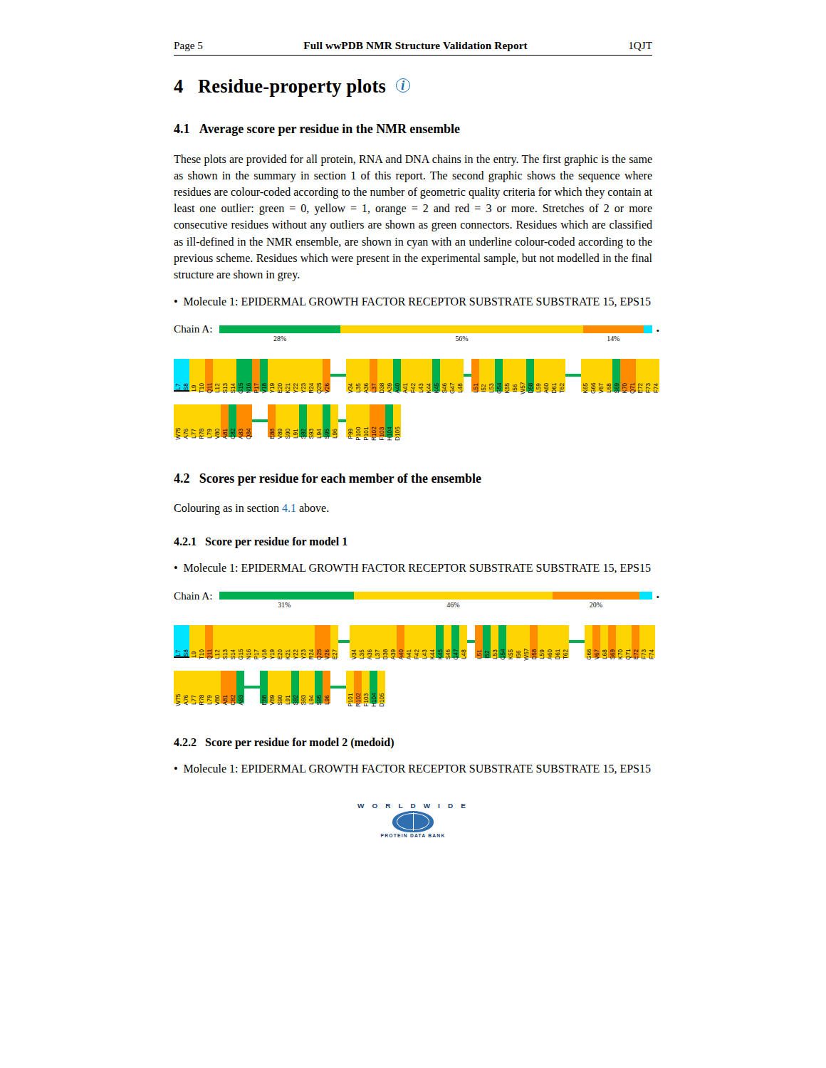Page 5
Full wwPDB NMR Structure Validation Report
1QJT
4 Residue-property plots i
4.1 Average score per residue in the NMR ensemble
These plots are provided for all protein, RNA and DNA chains in the entry. The first graphic is the same as shown in the summary in section 1 of this report. The second graphic shows the sequence where residues are colour-coded according to the number of geometric quality criteria for which they contain at least one outlier: green = 0, yellow = 1, orange = 2 and red = 3 or more. Stretches of 2 or more consecutive residues without any outliers are shown as green connectors. Residues which are classified as ill-defined in the NMR ensemble, are shown in cyan with an underline colour-coded according to the previous scheme. Residues which were present in the experimental sample, but not modelled in the final structure are shown in grey.
• Molecule 1: EPIDERMAL GROWTH FACTOR RECEPTOR SUBSTRATE SUBSTRATE 15, EPS15
Chain A:
28%
56%
14%
•
L7
S8
L9
T10
Q11
L12
S13
S14
G15
N16
P17
V18
Y19
E20
K21
Y22
Y23
R24
Q25
V26
V34
L35
A36
L37
D38
A39
A40
A41
F42
L43
K44
K45
S46
G47
L48
L51
I52
L53
G54
K55
I56
W57
D58
L59
A60
D61
T62
K65
G66
V67
L68
S69
K70
Q71
E72
F73
F74
W75
A76
L77
R78
L79
V80
A81
C82
A83
Q84
E88
V89
S90
L91
S92
S93
L94
S95
L96
P99
P100
P101
R102
F103
H104
D105
4.2 Scores per residue for each member of the ensemble
Colouring as in section 4.1 above.
4.2.1 Score per residue for model 1
• Molecule 1: EPIDERMAL GROWTH FACTOR RECEPTOR SUBSTRATE SUBSTRATE 15, EPS15
Chain A:
31%
46%
20%
•
L7
S8
L9
T10
Q11
L12
S13
S14
G15
N16
P17
V18
Y19
E20
K21
Y22
Y23
R24
Q25
V26
E27
V34
L35
A36
L37
D38
A39
A40
A41
F42
L43
K44
K45
S46
G47
L48
L51
I52
L53
G54
K55
I56
W57
D58
L59
A60
D61
T62
G66
V67
L68
S69
K70
Q71
E72
F73
F74
W75
A76
L77
R78
L79
V80
A81
C82
A83
E88
V89
S90
L91
S92
S93
L94
S95
L96
P101
R102
F103
H104
D105
4.2.2 Score per residue for model 2 (medoid)
• Molecule 1: EPIDERMAL GROWTH FACTOR RECEPTOR SUBSTRATE SUBSTRATE 15, EPS15
W O R L D W I D E
PROTEIN DATA BANK